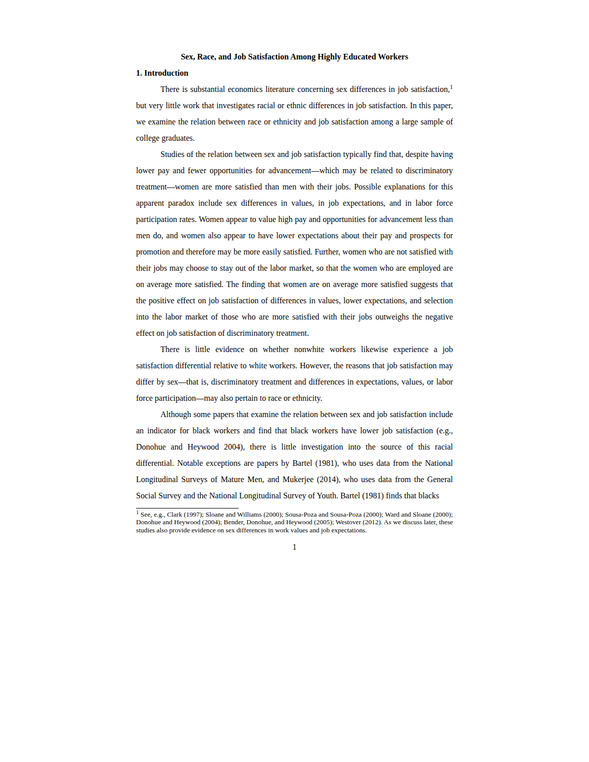Sex, Race, and Job Satisfaction Among Highly Educated Workers
1. Introduction
There is substantial economics literature concerning sex differences in job satisfaction,1 but very little work that investigates racial or ethnic differences in job satisfaction. In this paper, we examine the relation between race or ethnicity and job satisfaction among a large sample of college graduates.
Studies of the relation between sex and job satisfaction typically find that, despite having lower pay and fewer opportunities for advancement—which may be related to discriminatory treatment—women are more satisfied than men with their jobs. Possible explanations for this apparent paradox include sex differences in values, in job expectations, and in labor force participation rates. Women appear to value high pay and opportunities for advancement less than men do, and women also appear to have lower expectations about their pay and prospects for promotion and therefore may be more easily satisfied. Further, women who are not satisfied with their jobs may choose to stay out of the labor market, so that the women who are employed are on average more satisfied. The finding that women are on average more satisfied suggests that the positive effect on job satisfaction of differences in values, lower expectations, and selection into the labor market of those who are more satisfied with their jobs outweighs the negative effect on job satisfaction of discriminatory treatment.
There is little evidence on whether nonwhite workers likewise experience a job satisfaction differential relative to white workers. However, the reasons that job satisfaction may differ by sex—that is, discriminatory treatment and differences in expectations, values, or labor force participation—may also pertain to race or ethnicity.
Although some papers that examine the relation between sex and job satisfaction include an indicator for black workers and find that black workers have lower job satisfaction (e.g., Donohue and Heywood 2004), there is little investigation into the source of this racial differential. Notable exceptions are papers by Bartel (1981), who uses data from the National Longitudinal Surveys of Mature Men, and Mukerjee (2014), who uses data from the General Social Survey and the National Longitudinal Survey of Youth. Bartel (1981) finds that blacks
1 See, e.g., Clark (1997); Sloane and Williams (2000); Sousa-Poza and Sousa-Poza (2000); Ward and Sloane (2000); Donohue and Heywood (2004); Bender, Donohue, and Heywood (2005); Westover (2012). As we discuss later, these studies also provide evidence on sex differences in work values and job expectations.
1